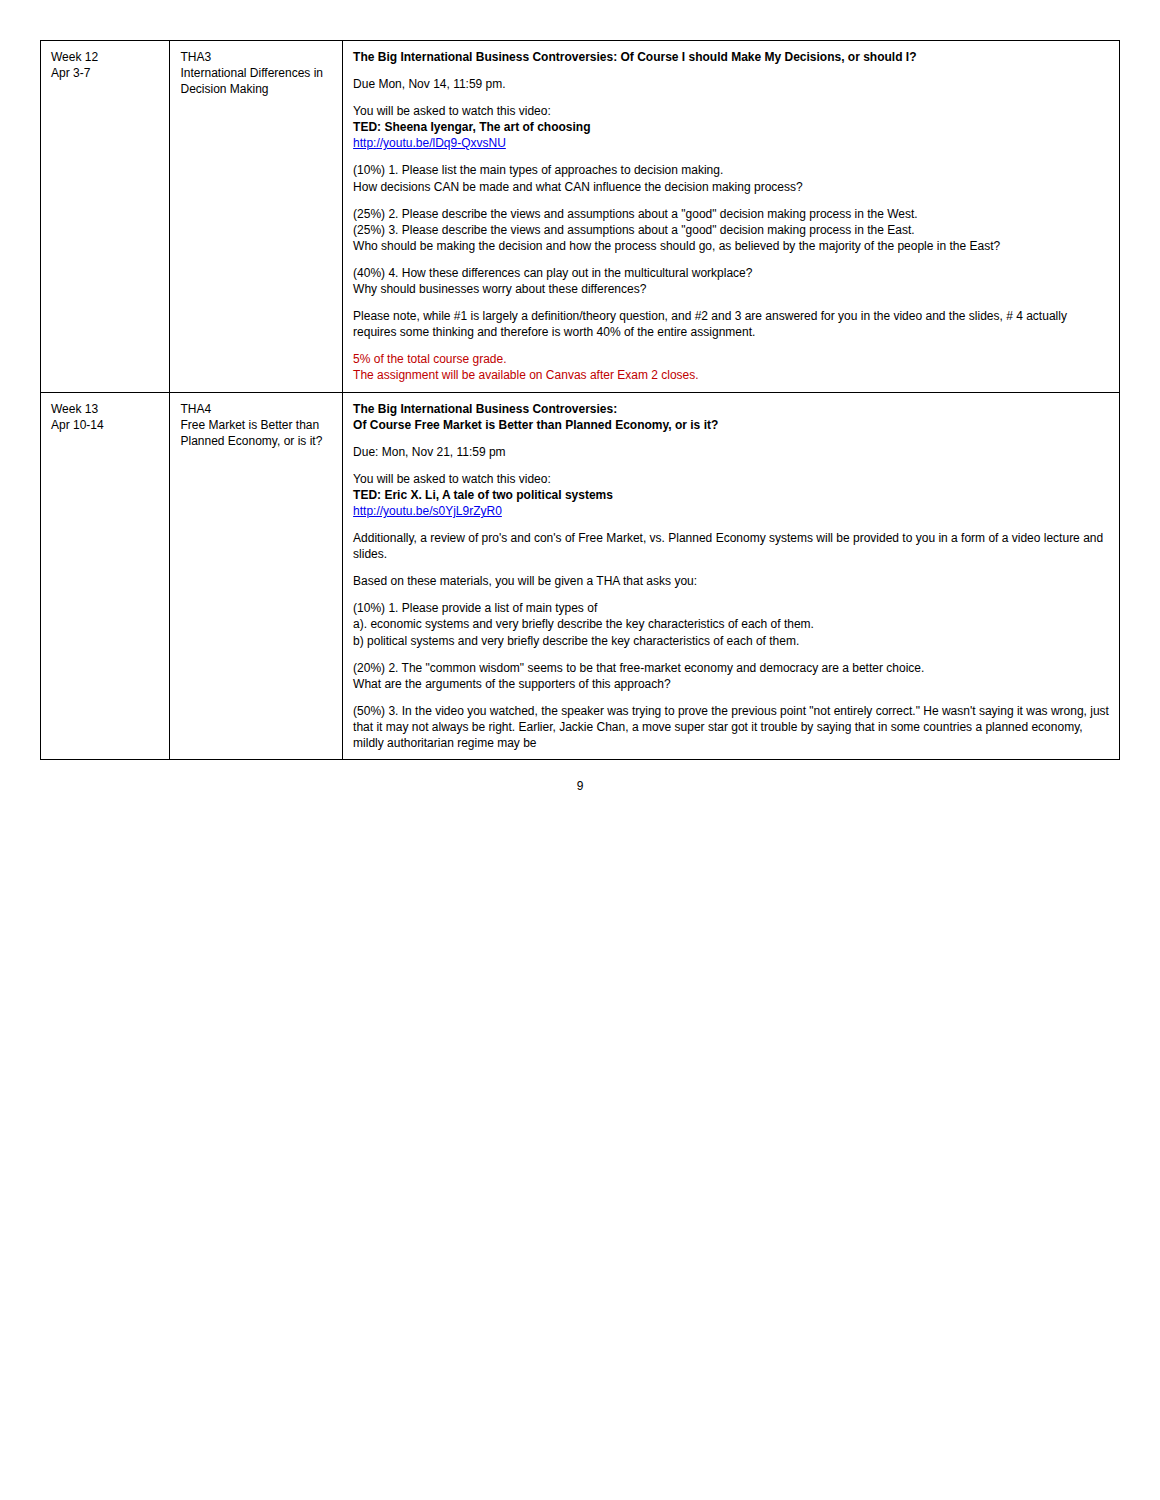| Week 12 Apr 3-7 | THA3 International Differences in Decision Making | The Big International Business Controversies: Of Course I should Make My Decisions, or should I? Due Mon, Nov 14, 11:59 pm. You will be asked to watch this video: TED: Sheena Iyengar, The art of choosing http://youtu.be/lDq9-QxvsNU (10%) 1. Please list the main types of approaches to decision making. How decisions CAN be made and what CAN influence the decision making process? (25%) 2. Please describe the views and assumptions about a "good" decision making process in the West. (25%) 3. Please describe the views and assumptions about a "good" decision making process in the East. Who should be making the decision and how the process should go, as believed by the majority of the people in the East? (40%) 4. How these differences can play out in the multicultural workplace? Why should businesses worry about these differences? Please note, while #1 is largely a definition/theory question, and #2 and 3 are answered for you in the video and the slides, # 4 actually requires some thinking and therefore is worth 40% of the entire assignment. 5% of the total course grade. The assignment will be available on Canvas after Exam 2 closes. |
| Week 13 Apr 10-14 | THA4 Free Market is Better than Planned Economy, or is it? | The Big International Business Controversies: Of Course Free Market is Better than Planned Economy, or is it? Due: Mon, Nov 21, 11:59 pm You will be asked to watch this video: TED: Eric X. Li, A tale of two political systems http://youtu.be/s0YjL9rZyR0 Additionally, a review of pro's and con's of Free Market, vs. Planned Economy systems will be provided to you in a form of a video lecture and slides. Based on these materials, you will be given a THA that asks you: (10%) 1. Please provide a list of main types of a). economic systems and very briefly describe the key characteristics of each of them. b) political systems and very briefly describe the key characteristics of each of them. (20%) 2. The "common wisdom" seems to be that free-market economy and democracy are a better choice. What are the arguments of the supporters of this approach? (50%) 3. In the video you watched, the speaker was trying to prove the previous point "not entirely correct." He wasn't saying it was wrong, just that it may not always be right. Earlier, Jackie Chan, a move super star got it trouble by saying that in some countries a planned economy, mildly authoritarian regime may be |
9